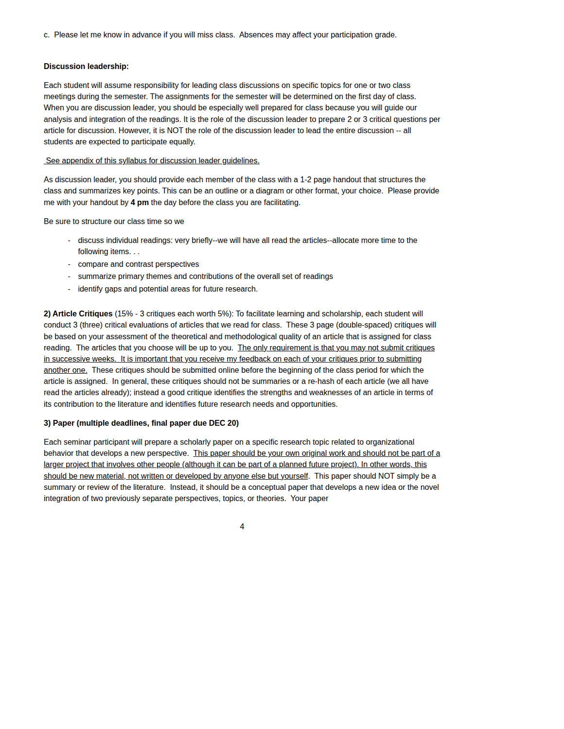c. Please let me know in advance if you will miss class. Absences may affect your participation grade.
Discussion leadership:
Each student will assume responsibility for leading class discussions on specific topics for one or two class meetings during the semester. The assignments for the semester will be determined on the first day of class. When you are discussion leader, you should be especially well prepared for class because you will guide our analysis and integration of the readings. It is the role of the discussion leader to prepare 2 or 3 critical questions per article for discussion. However, it is NOT the role of the discussion leader to lead the entire discussion -- all students are expected to participate equally.
See appendix of this syllabus for discussion leader guidelines.
As discussion leader, you should provide each member of the class with a 1-2 page handout that structures the class and summarizes key points. This can be an outline or a diagram or other format, your choice. Please provide me with your handout by 4 pm the day before the class you are facilitating.
Be sure to structure our class time so we
discuss individual readings: very briefly--we will have all read the articles--allocate more time to the following items. . .
compare and contrast perspectives
summarize primary themes and contributions of the overall set of readings
identify gaps and potential areas for future research.
2) Article Critiques (15% - 3 critiques each worth 5%): To facilitate learning and scholarship, each student will conduct 3 (three) critical evaluations of articles that we read for class. These 3 page (double-spaced) critiques will be based on your assessment of the theoretical and methodological quality of an article that is assigned for class reading. The articles that you choose will be up to you. The only requirement is that you may not submit critiques in successive weeks. It is important that you receive my feedback on each of your critiques prior to submitting another one. These critiques should be submitted online before the beginning of the class period for which the article is assigned. In general, these critiques should not be summaries or a re-hash of each article (we all have read the articles already); instead a good critique identifies the strengths and weaknesses of an article in terms of its contribution to the literature and identifies future research needs and opportunities.
3) Paper (multiple deadlines, final paper due DEC 20)
Each seminar participant will prepare a scholarly paper on a specific research topic related to organizational behavior that develops a new perspective. This paper should be your own original work and should not be part of a larger project that involves other people (although it can be part of a planned future project). In other words, this should be new material, not written or developed by anyone else but yourself. This paper should NOT simply be a summary or review of the literature. Instead, it should be a conceptual paper that develops a new idea or the novel integration of two previously separate perspectives, topics, or theories. Your paper
4